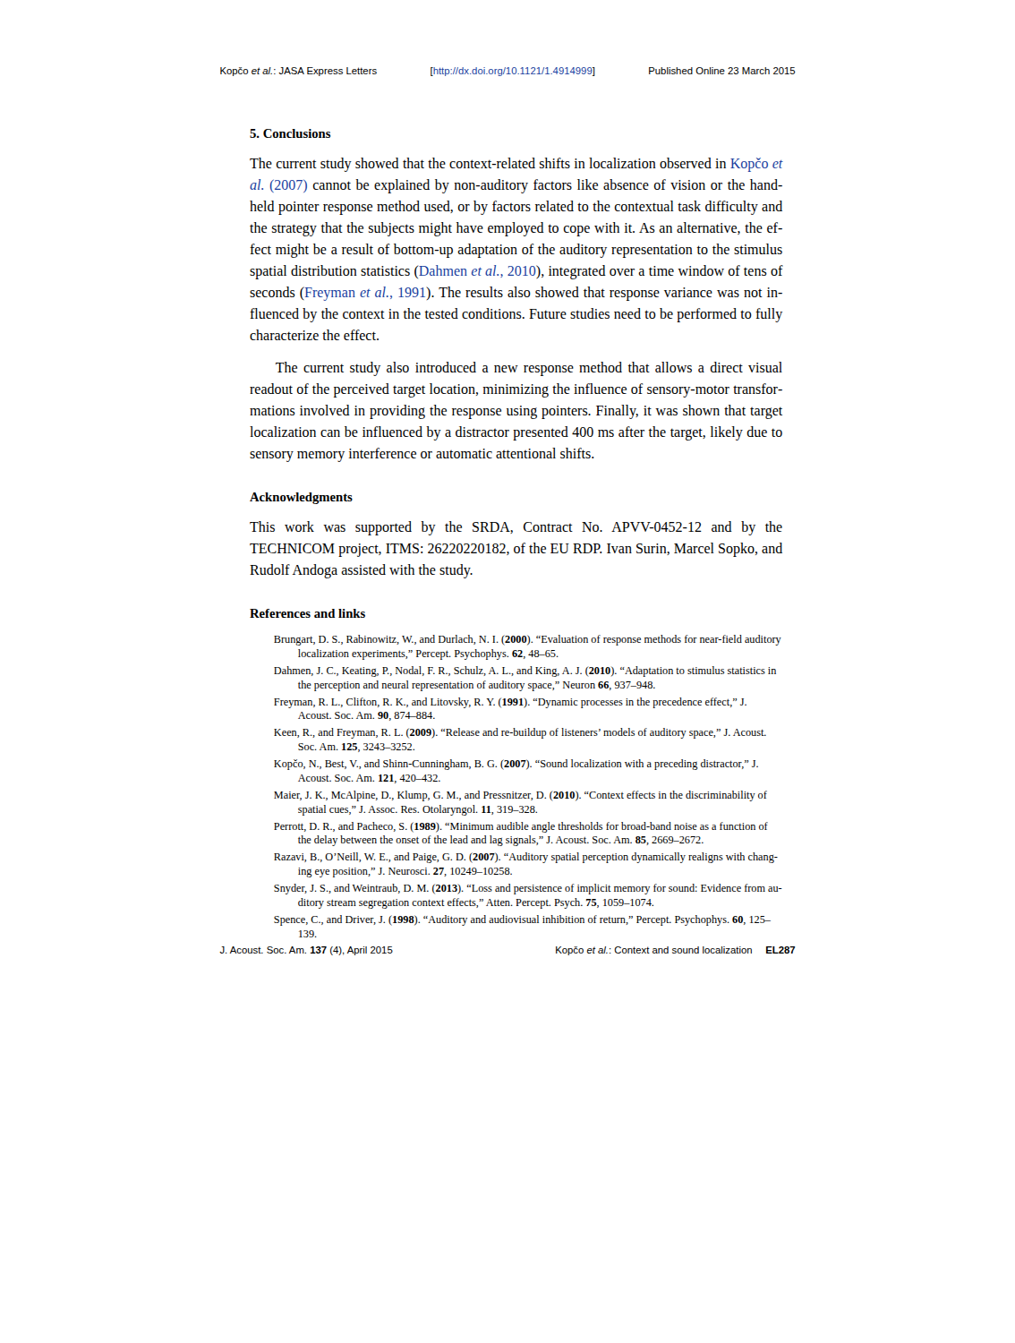Kopčo et al.: JASA Express Letters
[http://dx.doi.org/10.1121/1.4914999]
Published Online 23 March 2015
5. Conclusions
The current study showed that the context-related shifts in localization observed in Kopčo et al. (2007) cannot be explained by non-auditory factors like absence of vision or the hand-held pointer response method used, or by factors related to the contextual task difficulty and the strategy that the subjects might have employed to cope with it. As an alternative, the effect might be a result of bottom-up adaptation of the auditory representation to the stimulus spatial distribution statistics (Dahmen et al., 2010), integrated over a time window of tens of seconds (Freyman et al., 1991). The results also showed that response variance was not influenced by the context in the tested conditions. Future studies need to be performed to fully characterize the effect.
The current study also introduced a new response method that allows a direct visual readout of the perceived target location, minimizing the influence of sensory-motor transformations involved in providing the response using pointers. Finally, it was shown that target localization can be influenced by a distractor presented 400 ms after the target, likely due to sensory memory interference or automatic attentional shifts.
Acknowledgments
This work was supported by the SRDA, Contract No. APVV-0452-12 and by the TECHNICOM project, ITMS: 26220220182, of the EU RDP. Ivan Surin, Marcel Sopko, and Rudolf Andoga assisted with the study.
References and links
Brungart, D. S., Rabinowitz, W., and Durlach, N. I. (2000). “Evaluation of response methods for near-field auditory localization experiments,” Percept. Psychophys. 62, 48–65.
Dahmen, J. C., Keating, P., Nodal, F. R., Schulz, A. L., and King, A. J. (2010). “Adaptation to stimulus statistics in the perception and neural representation of auditory space,” Neuron 66, 937–948.
Freyman, R. L., Clifton, R. K., and Litovsky, R. Y. (1991). “Dynamic processes in the precedence effect,” J. Acoust. Soc. Am. 90, 874–884.
Keen, R., and Freyman, R. L. (2009). “Release and re-buildup of listeners’ models of auditory space,” J. Acoust. Soc. Am. 125, 3243–3252.
Kopčo, N., Best, V., and Shinn-Cunningham, B. G. (2007). “Sound localization with a preceding distractor,” J. Acoust. Soc. Am. 121, 420–432.
Maier, J. K., McAlpine, D., Klump, G. M., and Pressnitzer, D. (2010). “Context effects in the discriminability of spatial cues,” J. Assoc. Res. Otolaryngol. 11, 319–328.
Perrott, D. R., and Pacheco, S. (1989). “Minimum audible angle thresholds for broad-band noise as a function of the delay between the onset of the lead and lag signals,” J. Acoust. Soc. Am. 85, 2669–2672.
Razavi, B., O’Neill, W. E., and Paige, G. D. (2007). “Auditory spatial perception dynamically realigns with changing eye position,” J. Neurosci. 27, 10249–10258.
Snyder, J. S., and Weintraub, D. M. (2013). “Loss and persistence of implicit memory for sound: Evidence from auditory stream segregation context effects,” Atten. Percept. Psych. 75, 1059–1074.
Spence, C., and Driver, J. (1998). “Auditory and audiovisual inhibition of return,” Percept. Psychophys. 60, 125–139.
J. Acoust. Soc. Am. 137 (4), April 2015
Kopčo et al.: Context and sound localization EL287